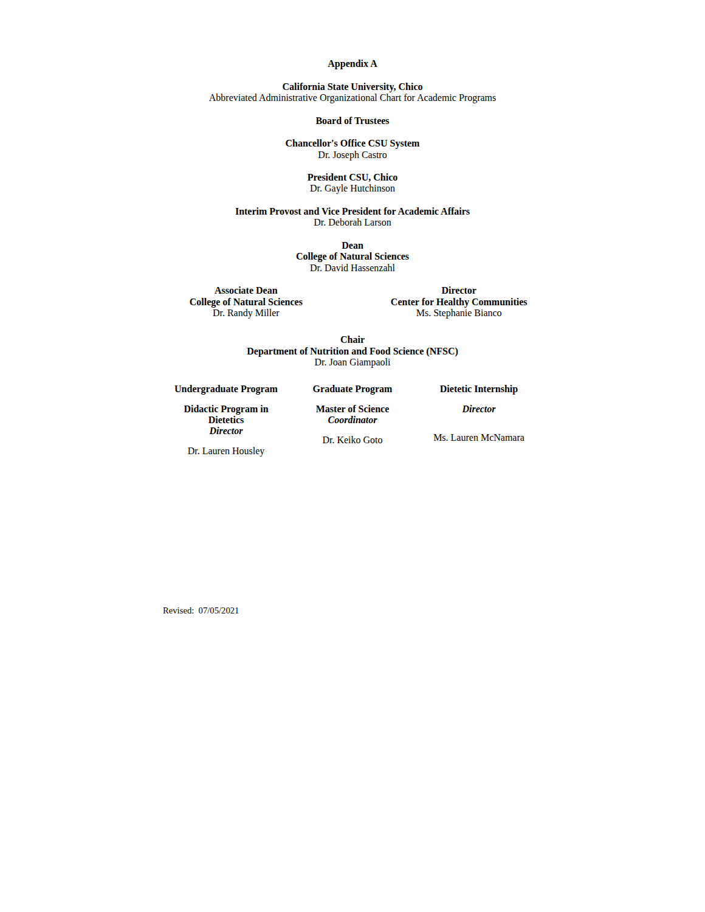Appendix A
California State University, Chico
Abbreviated Administrative Organizational Chart for Academic Programs
Board of Trustees
Chancellor's Office CSU System
Dr. Joseph Castro
President CSU, Chico
Dr. Gayle Hutchinson
Interim Provost and Vice President for Academic Affairs
Dr. Deborah Larson
Dean
College of Natural Sciences
Dr. David Hassenzahl
| Associate Dean College of Natural Sciences Dr. Randy Miller | Director Center for Healthy Communities Ms. Stephanie Bianco |
Chair
Department of Nutrition and Food Science (NFSC)
Dr. Joan Giampaoli
| Undergraduate Program Didactic Program in Dietetics Director Dr. Lauren Housley | Graduate Program Master of Science Coordinator Dr. Keiko Goto | Dietetic Internship Director Ms. Lauren McNamara |
Revised: 07/05/2021